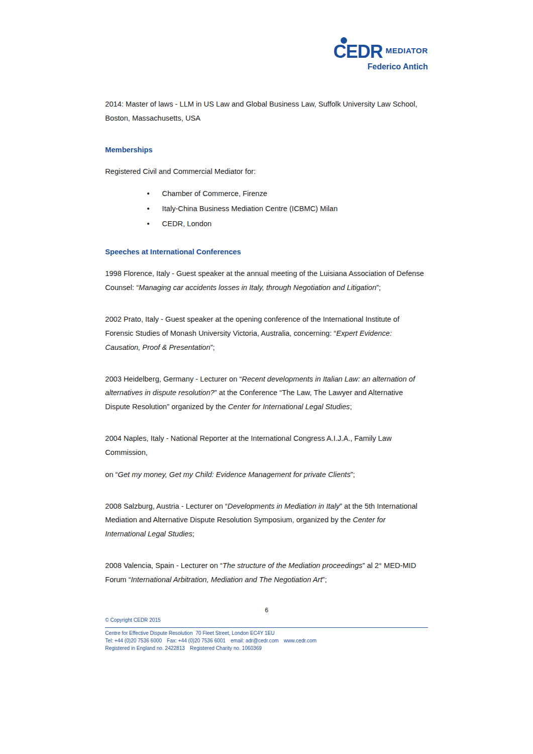CEDR
MEDIATOR
Federico Antich
2014: Master of laws - LLM in US Law and Global Business Law, Suffolk University Law School, Boston, Massachusetts, USA
Memberships
Registered Civil and Commercial Mediator for:
Chamber of Commerce, Firenze
Italy-China Business Mediation Centre (ICBMC) Milan
CEDR, London
Speeches at International Conferences
1998 Florence, Italy - Guest speaker at the annual meeting of the Luisiana Association of Defense Counsel: “Managing car accidents losses in Italy, through Negotiation and Litigation”;
2002 Prato, Italy - Guest speaker at the opening conference of the International Institute of Forensic Studies of Monash University Victoria, Australia, concerning: “Expert Evidence: Causation, Proof & Presentation”;
2003 Heidelberg, Germany - Lecturer on “Recent developments in Italian Law: an alternation of alternatives in dispute resolution?” at the Conference “The Law, The Lawyer and Alternative Dispute Resolution” organized by the Center for International Legal Studies;
2004 Naples, Italy - National Reporter at the International Congress A.I.J.A., Family Law Commission,
on “Get my money, Get my Child: Evidence Management for private Clients”;
2008 Salzburg, Austria - Lecturer on “Developments in Mediation in Italy” at the 5th International Mediation and Alternative Dispute Resolution Symposium, organized by the Center for International Legal Studies;
2008 Valencia, Spain - Lecturer on “The structure of the Mediation proceedings” al 2° MED-MID Forum “International Arbitration, Mediation and The Negotiation Art”;
6
© Copyright CEDR 2015
Centre for Effective Dispute Resolution 70 Fleet Street, London EC4Y 1EU
Tel: +44 (0)20 7536 6000 Fax: +44 (0)20 7536 6001 email: adr@cedr.com www.cedr.com
Registered in England no. 2422813 Registered Charity no. 1060369